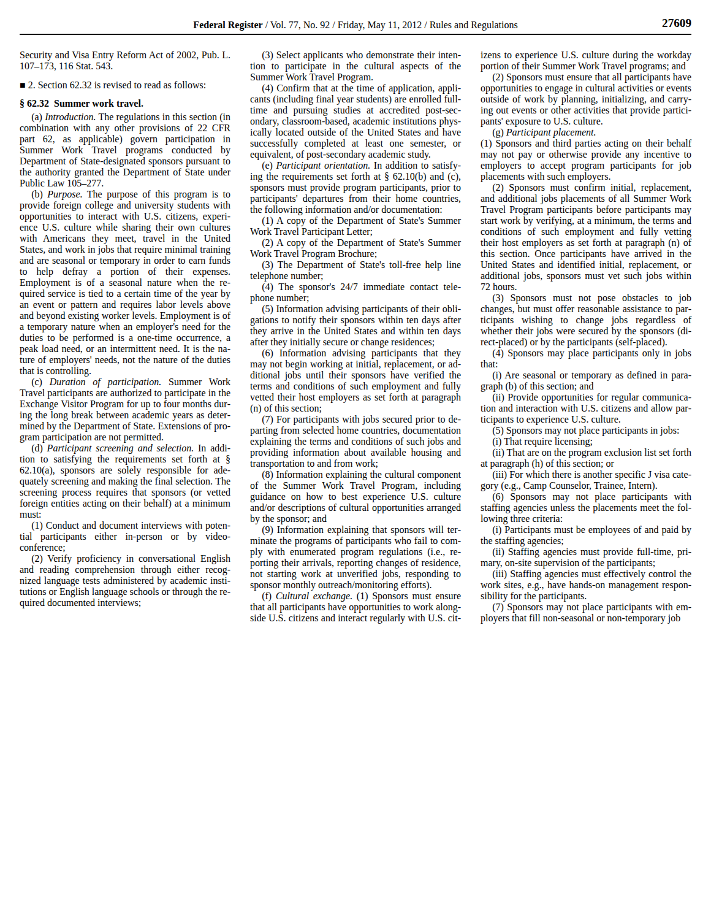Federal Register / Vol. 77, No. 92 / Friday, May 11, 2012 / Rules and Regulations 27609
Security and Visa Entry Reform Act of 2002, Pub. L. 107–173, 116 Stat. 543.
■ 2. Section 62.32 is revised to read as follows:
§ 62.32 Summer work travel.
(a) Introduction. The regulations in this section (in combination with any other provisions of 22 CFR part 62, as applicable) govern participation in Summer Work Travel programs conducted by Department of State-designated sponsors pursuant to the authority granted the Department of State under Public Law 105–277.
(b) Purpose. The purpose of this program is to provide foreign college and university students with opportunities to interact with U.S. citizens, experience U.S. culture while sharing their own cultures with Americans they meet, travel in the United States, and work in jobs that require minimal training and are seasonal or temporary in order to earn funds to help defray a portion of their expenses. Employment is of a seasonal nature when the required service is tied to a certain time of the year by an event or pattern and requires labor levels above and beyond existing worker levels. Employment is of a temporary nature when an employer's need for the duties to be performed is a one-time occurrence, a peak load need, or an intermittent need. It is the nature of employers' needs, not the nature of the duties that is controlling.
(c) Duration of participation. Summer Work Travel participants are authorized to participate in the Exchange Visitor Program for up to four months during the long break between academic years as determined by the Department of State. Extensions of program participation are not permitted.
(d) Participant screening and selection. In addition to satisfying the requirements set forth at § 62.10(a), sponsors are solely responsible for adequately screening and making the final selection. The screening process requires that sponsors (or vetted foreign entities acting on their behalf) at a minimum must:
(1) Conduct and document interviews with potential participants either in-person or by video-conference;
(2) Verify proficiency in conversational English and reading comprehension through either recognized language tests administered by academic institutions or English language schools or through the required documented interviews;
(3) Select applicants who demonstrate their intention to participate in the cultural aspects of the Summer Work Travel Program.
(4) Confirm that at the time of application, applicants (including final year students) are enrolled full-time and pursuing studies at accredited post-secondary, classroom-based, academic institutions physically located outside of the United States and have successfully completed at least one semester, or equivalent, of post-secondary academic study.
(e) Participant orientation. In addition to satisfying the requirements set forth at § 62.10(b) and (c), sponsors must provide program participants, prior to participants' departures from their home countries, the following information and/or documentation:
(1) A copy of the Department of State's Summer Work Travel Participant Letter;
(2) A copy of the Department of State's Summer Work Travel Program Brochure;
(3) The Department of State's toll-free help line telephone number;
(4) The sponsor's 24/7 immediate contact telephone number;
(5) Information advising participants of their obligations to notify their sponsors within ten days after they arrive in the United States and within ten days after they initially secure or change residences;
(6) Information advising participants that they may not begin working at initial, replacement, or additional jobs until their sponsors have verified the terms and conditions of such employment and fully vetted their host employers as set forth at paragraph (n) of this section;
(7) For participants with jobs secured prior to departing from selected home countries, documentation explaining the terms and conditions of such jobs and providing information about available housing and transportation to and from work;
(8) Information explaining the cultural component of the Summer Work Travel Program, including guidance on how to best experience U.S. culture and/or descriptions of cultural opportunities arranged by the sponsor; and
(9) Information explaining that sponsors will terminate the programs of participants who fail to comply with enumerated program regulations (i.e., reporting their arrivals, reporting changes of residence, not starting work at unverified jobs, responding to sponsor monthly outreach/monitoring efforts).
(f) Cultural exchange. (1) Sponsors must ensure that all participants have opportunities to work alongside U.S. citizens and interact regularly with U.S. citizens to experience U.S. culture during the workday portion of their Summer Work Travel programs; and
(2) Sponsors must ensure that all participants have opportunities to engage in cultural activities or events outside of work by planning, initializing, and carrying out events or other activities that provide participants' exposure to U.S. culture.
(g) Participant placement.
(1) Sponsors and third parties acting on their behalf may not pay or otherwise provide any incentive to employers to accept program participants for job placements with such employers.
(2) Sponsors must confirm initial, replacement, and additional jobs placements of all Summer Work Travel Program participants before participants may start work by verifying, at a minimum, the terms and conditions of such employment and fully vetting their host employers as set forth at paragraph (n) of this section. Once participants have arrived in the United States and identified initial, replacement, or additional jobs, sponsors must vet such jobs within 72 hours.
(3) Sponsors must not pose obstacles to job changes, but must offer reasonable assistance to participants wishing to change jobs regardless of whether their jobs were secured by the sponsors (direct-placed) or by the participants (self-placed).
(4) Sponsors may place participants only in jobs that:
(i) Are seasonal or temporary as defined in paragraph (b) of this section; and
(ii) Provide opportunities for regular communication and interaction with U.S. citizens and allow participants to experience U.S. culture.
(5) Sponsors may not place participants in jobs:
(i) That require licensing;
(ii) That are on the program exclusion list set forth at paragraph (h) of this section; or
(iii) For which there is another specific J visa category (e.g., Camp Counselor, Trainee, Intern).
(6) Sponsors may not place participants with staffing agencies unless the placements meet the following three criteria:
(i) Participants must be employees of and paid by the staffing agencies;
(ii) Staffing agencies must provide full-time, primary, on-site supervision of the participants;
(iii) Staffing agencies must effectively control the work sites, e.g., have hands-on management responsibility for the participants.
(7) Sponsors may not place participants with employers that fill non-seasonal or non-temporary job